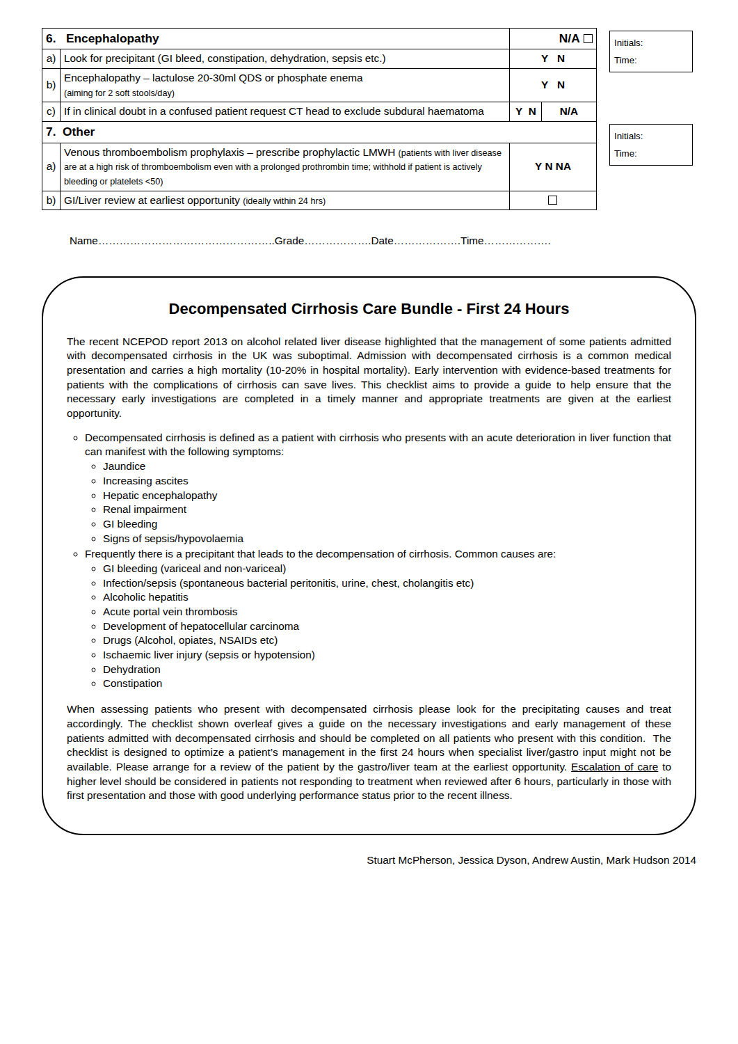| 6. Encephalopathy | N/A | | Initials: Time: |
| a) | Look for precipitant (GI bleed, constipation, dehydration, sepsis etc.) | Y N | |
| b) | Encephalopathy – lactulose 20-30ml QDS or phosphate enema (aiming for 2 soft stools/day) | Y N | |
| c) | If in clinical doubt in a confused patient request CT head to exclude subdural haematoma | Y N | N/A | | |
| 7. Other | | Initials: Time: |
| a) | Venous thromboembolism prophylaxis – prescribe prophylactic LMWH (patients with liver disease are at a high risk of thromboembolism even with a prolonged prothrombin time; withhold if patient is actively bleeding or platelets <50) | Y N NA | |
| b) | GI/Liver review at earliest opportunity (ideally within 24 hrs) | | |
Name…………………………………………..Grade……………….Date……………….Time……………….
Decompensated Cirrhosis Care Bundle - First 24 Hours
The recent NCEPOD report 2013 on alcohol related liver disease highlighted that the management of some patients admitted with decompensated cirrhosis in the UK was suboptimal. Admission with decompensated cirrhosis is a common medical presentation and carries a high mortality (10-20% in hospital mortality). Early intervention with evidence-based treatments for patients with the complications of cirrhosis can save lives. This checklist aims to provide a guide to help ensure that the necessary early investigations are completed in a timely manner and appropriate treatments are given at the earliest opportunity.
Decompensated cirrhosis is defined as a patient with cirrhosis who presents with an acute deterioration in liver function that can manifest with the following symptoms:
Jaundice
Increasing ascites
Hepatic encephalopathy
Renal impairment
GI bleeding
Signs of sepsis/hypovolaemia
Frequently there is a precipitant that leads to the decompensation of cirrhosis. Common causes are:
GI bleeding (variceal and non-variceal)
Infection/sepsis (spontaneous bacterial peritonitis, urine, chest, cholangitis etc)
Alcoholic hepatitis
Acute portal vein thrombosis
Development of hepatocellular carcinoma
Drugs (Alcohol, opiates, NSAIDs etc)
Ischaemic liver injury (sepsis or hypotension)
Dehydration
Constipation
When assessing patients who present with decompensated cirrhosis please look for the precipitating causes and treat accordingly. The checklist shown overleaf gives a guide on the necessary investigations and early management of these patients admitted with decompensated cirrhosis and should be completed on all patients who present with this condition. The checklist is designed to optimize a patient’s management in the first 24 hours when specialist liver/gastro input might not be available. Please arrange for a review of the patient by the gastro/liver team at the earliest opportunity. Escalation of care to higher level should be considered in patients not responding to treatment when reviewed after 6 hours, particularly in those with first presentation and those with good underlying performance status prior to the recent illness.
Stuart McPherson, Jessica Dyson, Andrew Austin, Mark Hudson 2014